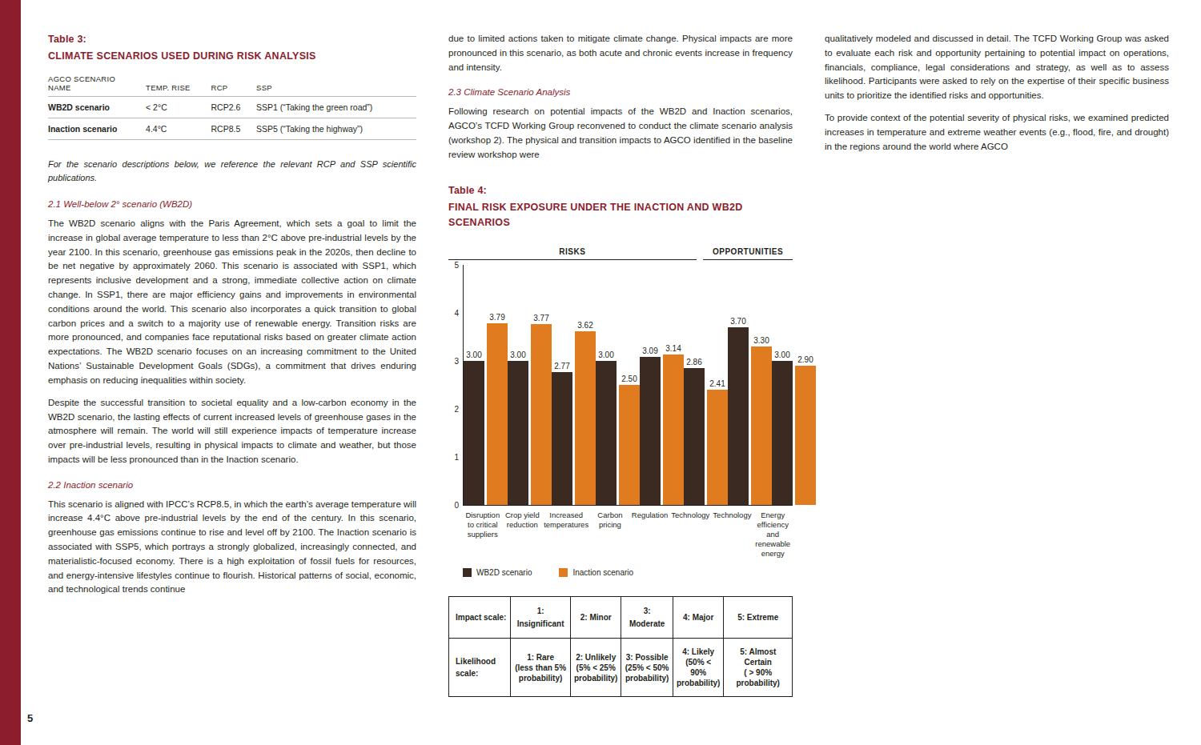5
Table 3:
CLIMATE SCENARIOS USED DURING RISK ANALYSIS
| AGCO SCENARIO NAME | TEMP. RISE | RCP | SSP |
| --- | --- | --- | --- |
| WB2D scenario | < 2°C | RCP2.6 | SSP1 (“Taking the green road”) |
| Inaction scenario | 4.4°C | RCP8.5 | SSP5 (“Taking the highway”) |
For the scenario descriptions below, we reference the relevant RCP and SSP scientific publications.
2.1 Well-below 2° scenario (WB2D)
The WB2D scenario aligns with the Paris Agreement, which sets a goal to limit the increase in global average temperature to less than 2°C above pre-industrial levels by the year 2100. In this scenario, greenhouse gas emissions peak in the 2020s, then decline to be net negative by approximately 2060. This scenario is associated with SSP1, which represents inclusive development and a strong, immediate collective action on climate change. In SSP1, there are major efficiency gains and improvements in environmental conditions around the world. This scenario also incorporates a quick transition to global carbon prices and a switch to a majority use of renewable energy. Transition risks are more pronounced, and companies face reputational risks based on greater climate action expectations. The WB2D scenario focuses on an increasing commitment to the United Nations’ Sustainable Development Goals (SDGs), a commitment that drives enduring emphasis on reducing inequalities within society.
Despite the successful transition to societal equality and a low-carbon economy in the WB2D scenario, the lasting effects of current increased levels of greenhouse gases in the atmosphere will remain. The world will still experience impacts of temperature increase over pre-industrial levels, resulting in physical impacts to climate and weather, but those impacts will be less pronounced than in the Inaction scenario.
2.2 Inaction scenario
This scenario is aligned with IPCC’s RCP8.5, in which the earth’s average temperature will increase 4.4°C above pre-industrial levels by the end of the century. In this scenario, greenhouse gas emissions continue to rise and level off by 2100. The Inaction scenario is associated with SSP5, which portrays a strongly globalized, increasingly connected, and materialistic-focused economy. There is a high exploitation of fossil fuels for resources, and energy-intensive lifestyles continue to flourish. Historical patterns of social, economic, and technological trends continue
due to limited actions taken to mitigate climate change. Physical impacts are more pronounced in this scenario, as both acute and chronic events increase in frequency and intensity.
2.3 Climate Scenario Analysis
Following research on potential impacts of the WB2D and Inaction scenarios, AGCO’s TCFD Working Group reconvened to conduct the climate scenario analysis (workshop 2). The physical and transition impacts to AGCO identified in the baseline review workshop were
Table 4:
FINAL RISK EXPOSURE UNDER THE INACTION AND WB2D SCENARIOS
RISKS
OPPORTUNITIES
5 4 3 2 1 0
3.00
3.79
3.00
3.77
2.77
3.62
3.00
2.50
3.09
3.14
2.86
2.41
3.70
3.30
3.00
2.90
Disruption
to critical
suppliers
Crop yield
reduction
Increased
temperatures
Carbon
pricing
Regulation
Technology
Technology
Energy
efficiency
and renewable
energy
WB2D scenario Inaction scenario
| Impact scale: | 1: Insignificant | 2: Minor | 3: Moderate | 4: Major | 5: Extreme |
| Likelihood scale: | 1: Rare (less than 5% probability) | 2: Unlikely (5% < 25% probability) | 3: Possible (25% < 50% probability) | 4: Likely (50% < 90% probability) | 5: Almost Certain ( > 90% probability) |
qualitatively modeled and discussed in detail. The TCFD Working Group was asked to evaluate each risk and opportunity pertaining to potential impact on operations, financials, compliance, legal considerations and strategy, as well as to assess likelihood. Participants were asked to rely on the expertise of their specific business units to prioritize the identified risks and opportunities.
To provide context of the potential severity of physical risks, we examined predicted increases in temperature and extreme weather events (e.g., flood, fire, and drought) in the regions around the world where AGCO